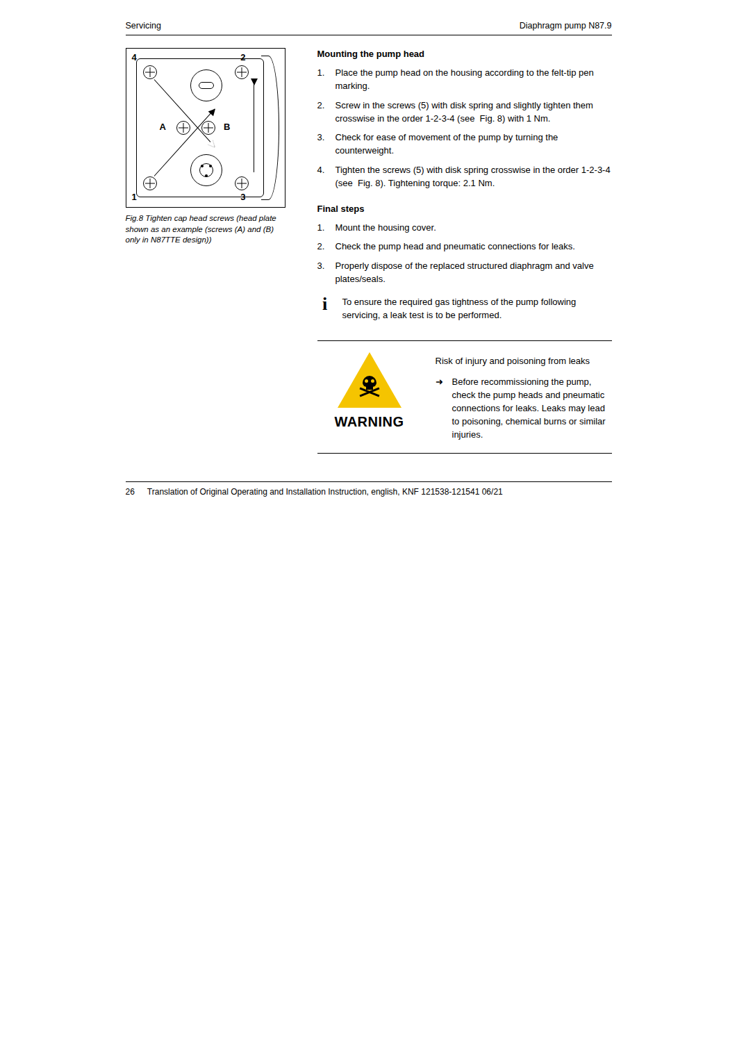Servicing
Diaphragm pump N87.9
4 2 1 3 A B
Fig.8 Tighten cap head screws (head plate shown as an example (screws (A) and (B) only in N87TTE design))
Mounting the pump head
Place the pump head on the housing according to the felt-tip pen marking.
Screw in the screws (5) with disk spring and slightly tighten them crosswise in the order 1-2-3-4 (see Fig. 8) with 1 Nm.
Check for ease of movement of the pump by turning the counterweight.
Tighten the screws (5) with disk spring crosswise in the order 1-2-3-4 (see Fig. 8). Tightening torque: 2.1 Nm.
Final steps
Mount the housing cover.
Check the pump head and pneumatic connections for leaks.
Properly dispose of the replaced structured diaphragm and valve plates/seals.
i
To ensure the required gas tightness of the pump following servicing, a leak test is to be performed.
WARNING
Risk of injury and poisoning from leaks
➜ Before recommissioning the pump, check the pump heads and pneumatic connections for leaks. Leaks may lead to poisoning, chemical burns or similar injuries.
26
Translation of Original Operating and Installation Instruction, english, KNF 121538-121541 06/21